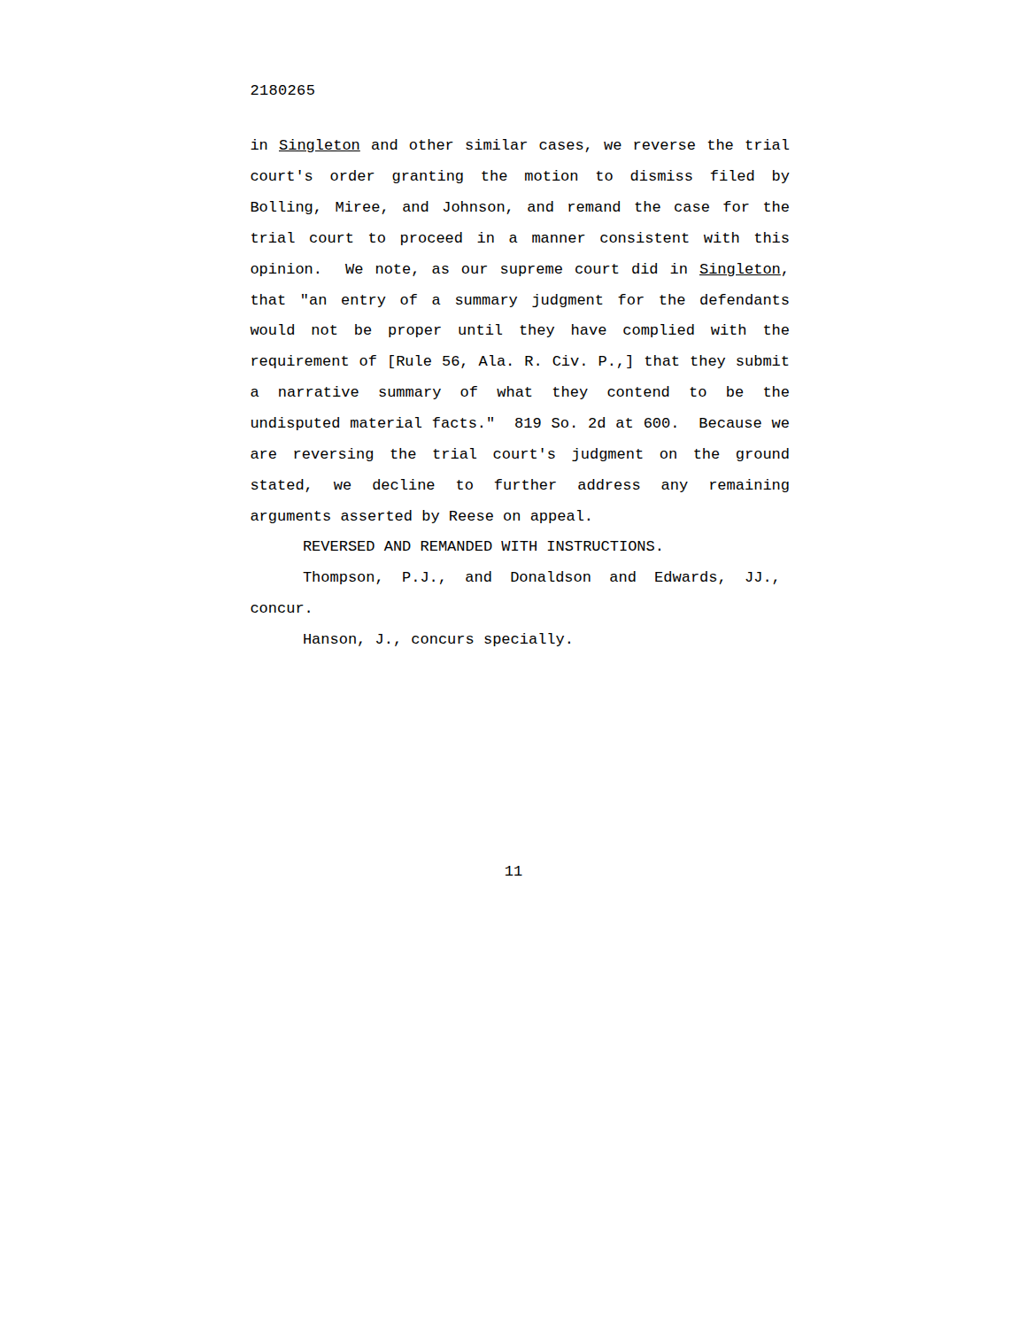2180265
in Singleton and other similar cases, we reverse the trial court's order granting the motion to dismiss filed by Bolling, Miree, and Johnson, and remand the case for the trial court to proceed in a manner consistent with this opinion. We note, as our supreme court did in Singleton, that "an entry of a summary judgment for the defendants would not be proper until they have complied with the requirement of [Rule 56, Ala. R. Civ. P.,] that they submit a narrative summary of what they contend to be the undisputed material facts." 819 So. 2d at 600. Because we are reversing the trial court's judgment on the ground stated, we decline to further address any remaining arguments asserted by Reese on appeal.
REVERSED AND REMANDED WITH INSTRUCTIONS.
Thompson, P.J., and Donaldson and Edwards, JJ., concur.
Hanson, J., concurs specially.
11